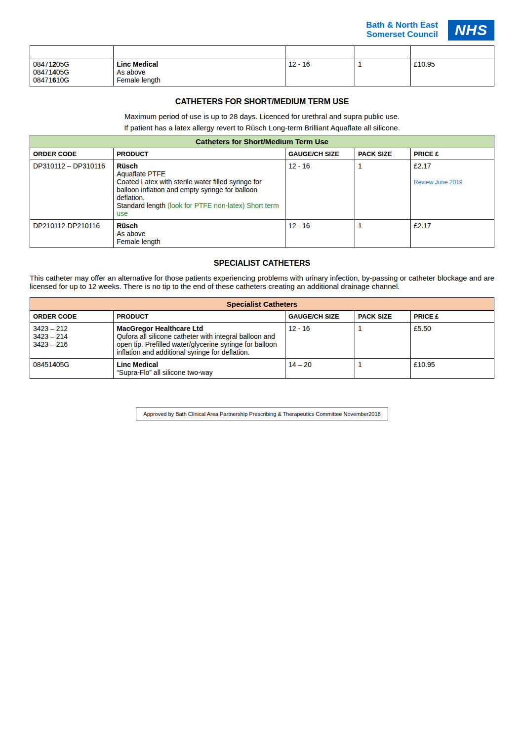Bath & North East
Somerset Council
NHS
| 08471 2 05G 08471 4 05G 08471 6 10G | Linc Medical As above Female length | 12 - 16 | 1 | £10.95 |
CATHETERS FOR SHORT/MEDIUM TERM USE
Maximum period of use is up to 28 days. Licenced for urethral and supra public use.
If patient has a latex allergy revert to Rüsch Long-term Brilliant Aquaflate all silicone.
| Catheters for Short/Medium Term Use |
| ORDER CODE | PRODUCT | GAUGE/CH SIZE | PACK SIZE | PRICE £ |
| DP310112 – DP310116 | Rüsch Aquaflate PTFE Coated Latex with sterile water filled syringe for balloon inflation and empty syringe for balloon deflation. Standard length (look for PTFE non-latex) Short term use | 12 - 16 | 1 | £2.17 Review June 2019 |
| DP210112-DP210116 | Rüsch As above Female length | 12 - 16 | 1 | £2.17 |
SPECIALIST CATHETERS
This catheter may offer an alternative for those patients experiencing problems with urinary infection, by-passing or catheter blockage and are licensed for up to 12 weeks. There is no tip to the end of these catheters creating an additional drainage channel.
| Specialist Catheters |
| ORDER CODE | PRODUCT | GAUGE/CH SIZE | PACK SIZE | PRICE £ |
| 3423 – 212 3423 – 214 3423 – 216 | MacGregor Healthcare Ltd Qufora all silicone catheter with integral balloon and open tip. Prefilled water/glycerine syringe for balloon inflation and additional syringe for deflation. | 12 - 16 | 1 | £5.50 |
| 08451 4 05G | Linc Medical “Supra-Flo” all silicone two-way | 14 – 20 | 1 | £10.95 |
Approved by Bath Clinical Area Partnership Prescribing & Therapeutics Committee November2018